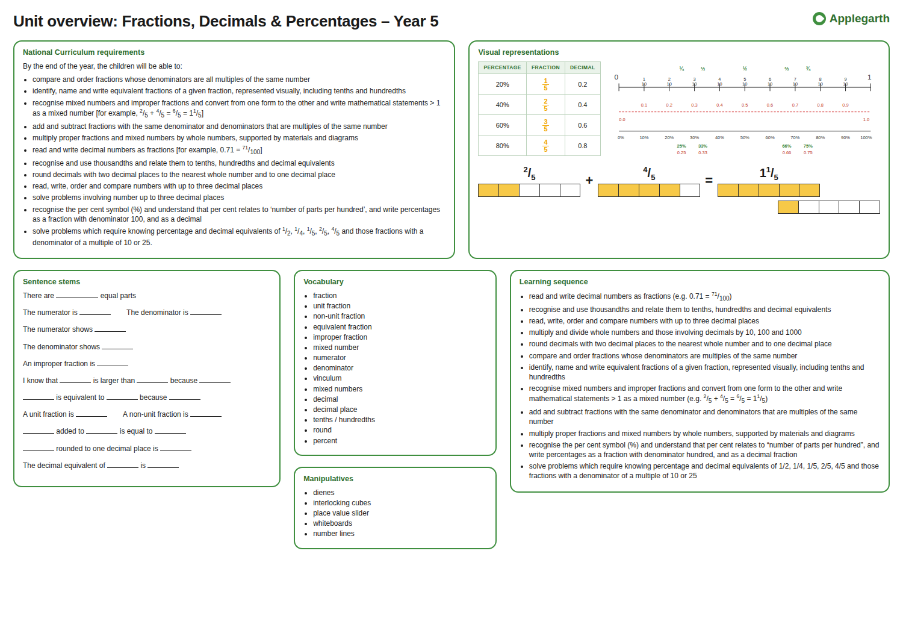Unit overview: Fractions, Decimals & Percentages – Year 5
Applegarth
National Curriculum requirements
By the end of the year, the children will be able to:
compare and order fractions whose denominators are all multiples of the same number
identify, name and write equivalent fractions of a given fraction, represented visually, including tenths and hundredths
recognise mixed numbers and improper fractions and convert from one form to the other and write mathematical statements > 1 as a mixed number [for example, 2/5 + 4/5 = 6/5 = 11/5]
add and subtract fractions with the same denominator and denominators that are multiples of the same number
multiply proper fractions and mixed numbers by whole numbers, supported by materials and diagrams
read and write decimal numbers as fractions [for example, 0.71 = 71/100]
recognise and use thousandths and relate them to tenths, hundredths and decimal equivalents
round decimals with two decimal places to the nearest whole number and to one decimal place
read, write, order and compare numbers with up to three decimal places
solve problems involving number up to three decimal places
recognise the per cent symbol (%) and understand that per cent relates to ‘number of parts per hundred’, and write percentages as a fraction with denominator 100, and as a decimal
solve problems which require knowing percentage and decimal equivalents of 1/2, 1/4, 1/5, 2/5, 4/5 and those fractions with a denominator of a multiple of 10 or 25.
Visual representations
| PERCENTAGE | FRACTION | DECIMAL |
| --- | --- | --- |
| 20% | 1 5 | 0.2 |
| 40% | 2 5 | 0.4 |
| 60% | 3 5 | 0.6 |
| 80% | 4 5 | 0.8 |
0 1 110 210 310 410 510 610 710 810 910 ¼ ⅓ ½ ⅔ ¾ 0.0 0.1 0.2 0.3 0.4 0.5 0.6 0.7 0.8 0.9 1.0 0% 10% 20% 30% 40% 50% 60% 70% 80% 90% 100% 25% 33% 66% 75% 0.25 0.33 0.66 0.75
2/5
+
4/5
=
11/5
Sentence stems
There are equal parts
The numerator is The denominator is
The numerator shows
The denominator shows
An improper fraction is
I know that is larger than because
is equivalent to because
A unit fraction is A non-unit fraction is
added to is equal to
rounded to one decimal place is
The decimal equivalent of is
Vocabulary
fraction
unit fraction
non-unit fraction
equivalent fraction
improper fraction
mixed number
numerator
denominator
vinculum
mixed numbers
decimal
decimal place
tenths / hundredths
round
percent
Manipulatives
dienes
interlocking cubes
place value slider
whiteboards
number lines
Learning sequence
read and write decimal numbers as fractions (e.g. 0.71 = 71/100)
recognise and use thousandths and relate them to tenths, hundredths and decimal equivalents
read, write, order and compare numbers with up to three decimal places
multiply and divide whole numbers and those involving decimals by 10, 100 and 1000
round decimals with two decimal places to the nearest whole number and to one decimal place
compare and order fractions whose denominators are multiples of the same number
identify, name and write equivalent fractions of a given fraction, represented visually, including tenths and hundredths
recognise mixed numbers and improper fractions and convert from one form to the other and write mathematical statements > 1 as a mixed number (e.g. 2/5 + 4/5 = 6/5 = 11/5)
add and subtract fractions with the same denominator and denominators that are multiples of the same number
multiply proper fractions and mixed numbers by whole numbers, supported by materials and diagrams
recognise the per cent symbol (%) and understand that per cent relates to “number of parts per hundred”, and write percentages as a fraction with denominator hundred, and as a decimal fraction
solve problems which require knowing percentage and decimal equivalents of 1/2, 1/4, 1/5, 2/5, 4/5 and those fractions with a denominator of a multiple of 10 or 25